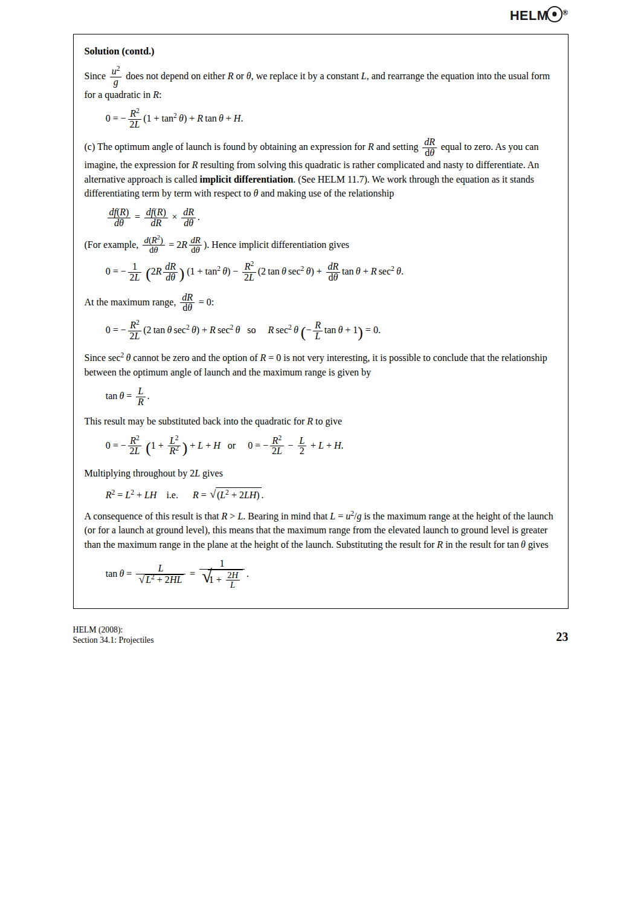HELM®
Solution (contd.)
Since u2 g does not depend on either R or θ, we replace it by a constant L, and rearrange the equation into the usual form for a quadratic in R:
0 = −R22L(1 + tan2 θ) + R tan θ + H.
(c) The optimum angle of launch is found by obtaining an expression for R and setting dR dθ equal to zero. As you can imagine, the expression for R resulting from solving this quadratic is rather complicated and nasty to differentiate. An alternative approach is called implicit differentiation. (See HELM 11.7). We work through the equation as it stands differentiating term by term with respect to θ and making use of the relationship
df(R) dθ = df(R) dR × dR dθ.
(For example, d(R2) dθ = 2RdR dθ). Hence implicit differentiation gives
0 = −12L (2RdR dθ) (1 + tan2 θ) − R22L(2 tan θ sec2 θ) + dR dθtan θ + R sec2 θ.
At the maximum range, dR dθ = 0:
0 = −R22L(2 tan θ sec2 θ) + R sec2 θ so R sec2 θ (−RLtan θ + 1) = 0.
Since sec2 θ cannot be zero and the option of R = 0 is not very interesting, it is possible to conclude that the relationship between the optimum angle of launch and the maximum range is given by
tan θ = LR.
This result may be substituted back into the quadratic for R to give
0 = −R22L (1 + L2 R2) + L + H or 0 = −R22L − L 2 + L + H.
Multiplying throughout by 2L gives
R2 = L2 + LH i.e. R = (L2 + 2LH).
A consequence of this result is that R > L. Bearing in mind that L = u2/g is the maximum range at the height of the launch (or for a launch at ground level), this means that the maximum range from the elevated launch to ground level is greater than the maximum range in the plane at the height of the launch. Substituting the result for R in the result for tan θ gives
tan θ = LL2 + 2HL = 11 + 2H L.
HELM (2008):
Section 34.1: Projectiles
23